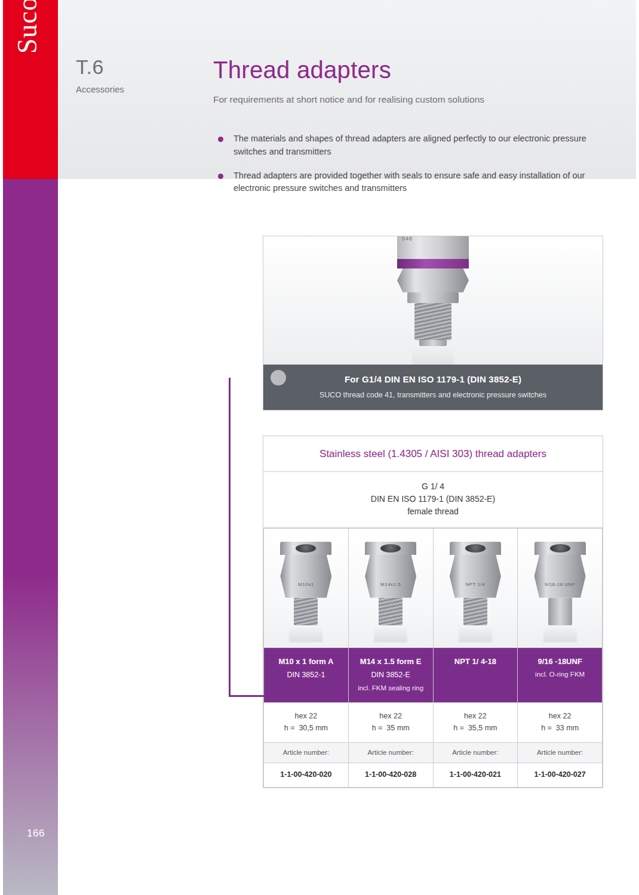Suco
166
T.6
Accessories
Thread adapters
For requirements at short notice and for realising custom solutions
The materials and shapes of thread adapters are aligned perfectly to our electronic pressure switches and transmitters
Thread adapters are provided together with seals to ensure safe and easy installation of our electronic pressure switches and transmitters
For G1/4 DIN EN ISO 1179-1 (DIN 3852-E)
SUCO thread code 41, transmitters and electronic pressure switches
Stainless steel (1.4305 / AISI 303) thread adapters
G 1/ 4
DIN EN ISO 1179-1 (DIN 3852-E)
female thread
| M10x1 | M14x1.5 | NPT 1/4 | 9/16-18 UNF |
| M10 x 1 form A DIN 3852-1 | M14 x 1.5 form E DIN 3852-E incl. FKM sealing ring | NPT 1/ 4-18 | 9/16 -18UNF incl. O-ring FKM |
| hex 22 h = 30,5 mm | hex 22 h = 35 mm | hex 22 h = 35,5 mm | hex 22 h = 33 mm |
| Article number: | Article number: | Article number: | Article number: |
| 1-1-00-420-020 | 1-1-00-420-028 | 1-1-00-420-021 | 1-1-00-420-027 |